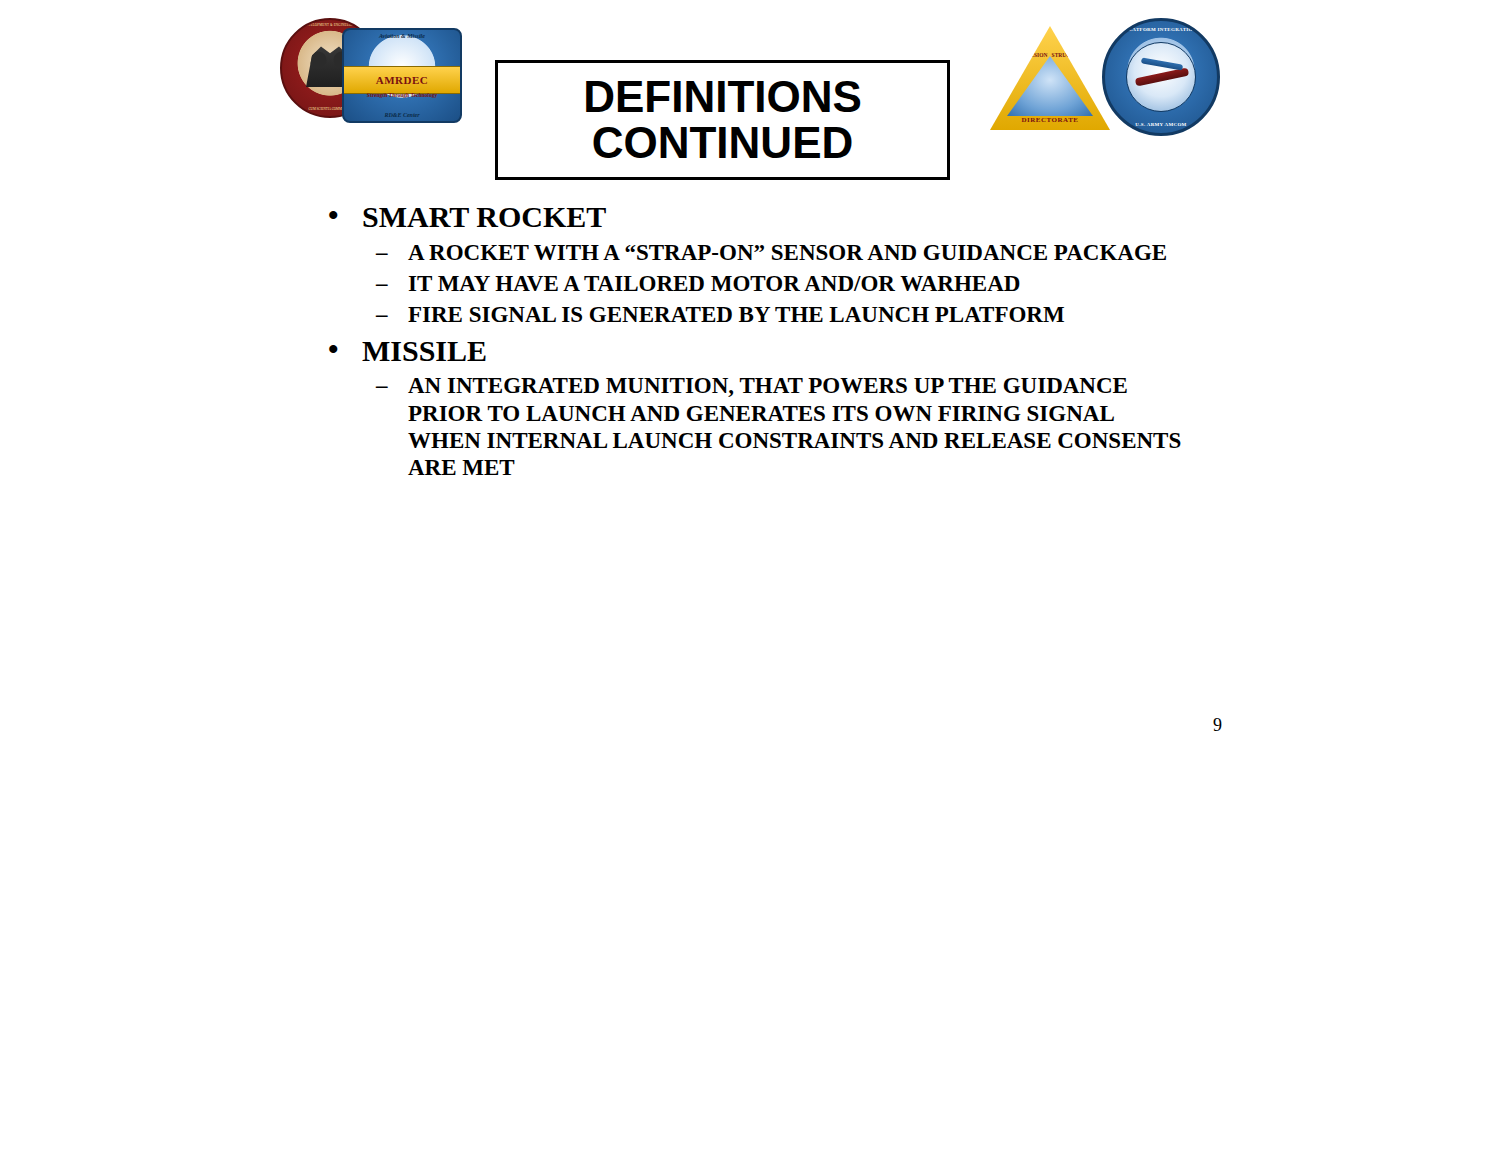Aviation & Missile
AMRDEC
Strength Through Technology
RD&E Center
PROPULSION STRUCTURES
DIRECTORATE
PLATFORM INTEGRATION
U.S. ARMY AMCOM
DEFINITIONS
CONTINUED
SMART ROCKET
A ROCKET WITH A “STRAP-ON” SENSOR AND GUIDANCE PACKAGE
IT MAY HAVE A TAILORED MOTOR AND/OR WARHEAD
FIRE SIGNAL IS GENERATED BY THE LAUNCH PLATFORM
MISSILE
AN INTEGRATED MUNITION, THAT POWERS UP THE GUIDANCE PRIOR TO LAUNCH AND GENERATES ITS OWN FIRING SIGNAL WHEN INTERNAL LAUNCH CONSTRAINTS AND RELEASE CONSENTS ARE MET
9